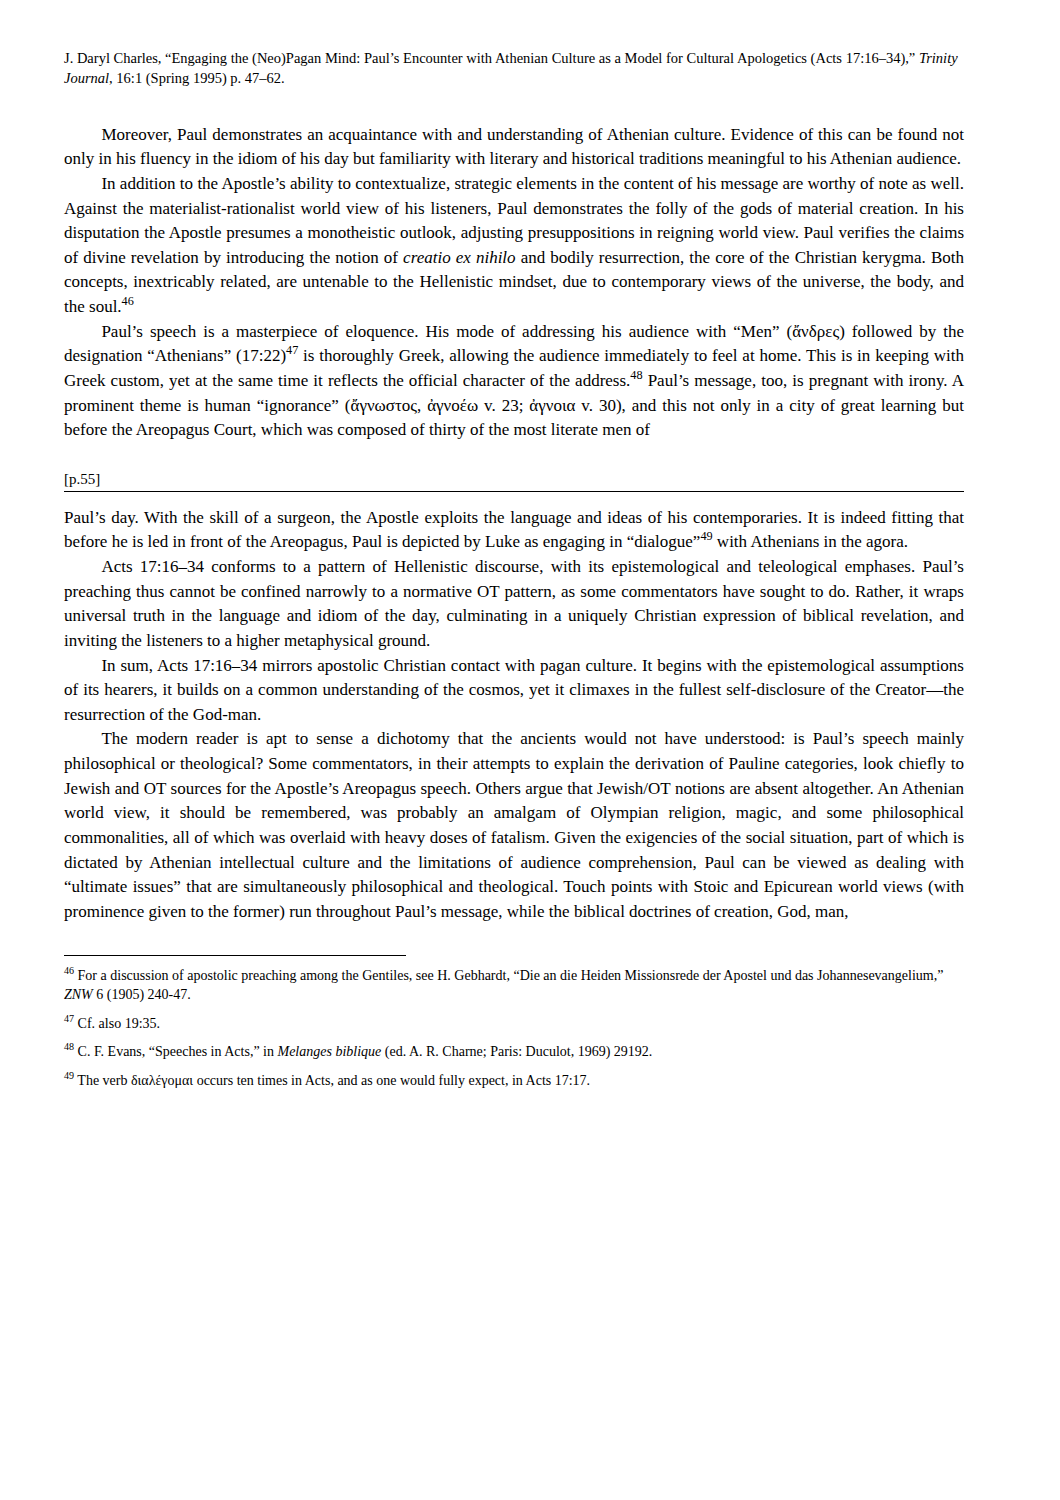J. Daryl Charles, “Engaging the (Neo)Pagan Mind: Paul’s Encounter with Athenian Culture as a Model for Cultural Apologetics (Acts 17:16–34),” Trinity Journal, 16:1 (Spring 1995) p. 47–62.
Moreover, Paul demonstrates an acquaintance with and understanding of Athenian culture. Evidence of this can be found not only in his fluency in the idiom of his day but familiarity with literary and historical traditions meaningful to his Athenian audience.
In addition to the Apostle’s ability to contextualize, strategic elements in the content of his message are worthy of note as well. Against the materialist-rationalist world view of his listeners, Paul demonstrates the folly of the gods of material creation. In his disputation the Apostle presumes a monotheistic outlook, adjusting presuppositions in reigning world view. Paul verifies the claims of divine revelation by introducing the notion of creatio ex nihilo and bodily resurrection, the core of the Christian kerygma. Both concepts, inextricably related, are untenable to the Hellenistic mindset, due to contemporary views of the universe, the body, and the soul.46
Paul’s speech is a masterpiece of eloquence. His mode of addressing his audience with “Men” (ἄνδρες) followed by the designation “Athenians” (17:22)47 is thoroughly Greek, allowing the audience immediately to feel at home. This is in keeping with Greek custom, yet at the same time it reflects the official character of the address.48 Paul’s message, too, is pregnant with irony. A prominent theme is human “ignorance” (ἄγνωστος, ἀγνοέω v. 23; ἀγνοια v. 30), and this not only in a city of great learning but before the Areopagus Court, which was composed of thirty of the most literate men of
[p.55]
Paul’s day. With the skill of a surgeon, the Apostle exploits the language and ideas of his contemporaries. It is indeed fitting that before he is led in front of the Areopagus, Paul is depicted by Luke as engaging in “dialogue”49 with Athenians in the agora.
Acts 17:16–34 conforms to a pattern of Hellenistic discourse, with its epistemological and teleological emphases. Paul’s preaching thus cannot be confined narrowly to a normative OT pattern, as some commentators have sought to do. Rather, it wraps universal truth in the language and idiom of the day, culminating in a uniquely Christian expression of biblical revelation, and inviting the listeners to a higher metaphysical ground.
In sum, Acts 17:16–34 mirrors apostolic Christian contact with pagan culture. It begins with the epistemological assumptions of its hearers, it builds on a common understanding of the cosmos, yet it climaxes in the fullest self-disclosure of the Creator—the resurrection of the God-man.
The modern reader is apt to sense a dichotomy that the ancients would not have understood: is Paul’s speech mainly philosophical or theological? Some commentators, in their attempts to explain the derivation of Pauline categories, look chiefly to Jewish and OT sources for the Apostle’s Areopagus speech. Others argue that Jewish/OT notions are absent altogether. An Athenian world view, it should be remembered, was probably an amalgam of Olympian religion, magic, and some philosophical commonalities, all of which was overlaid with heavy doses of fatalism. Given the exigencies of the social situation, part of which is dictated by Athenian intellectual culture and the limitations of audience comprehension, Paul can be viewed as dealing with “ultimate issues” that are simultaneously philosophical and theological. Touch points with Stoic and Epicurean world views (with prominence given to the former) run throughout Paul’s message, while the biblical doctrines of creation, God, man,
46 For a discussion of apostolic preaching among the Gentiles, see H. Gebhardt, “Die an die Heiden Missionsrede der Apostel und das Johannesevangelium,” ZNW 6 (1905) 240-47.
47 Cf. also 19:35.
48 C. F. Evans, “Speeches in Acts,” in Melanges biblique (ed. A. R. Charne; Paris: Duculot, 1969) 29192.
49 The verb διαλέγομαι occurs ten times in Acts, and as one would fully expect, in Acts 17:17.